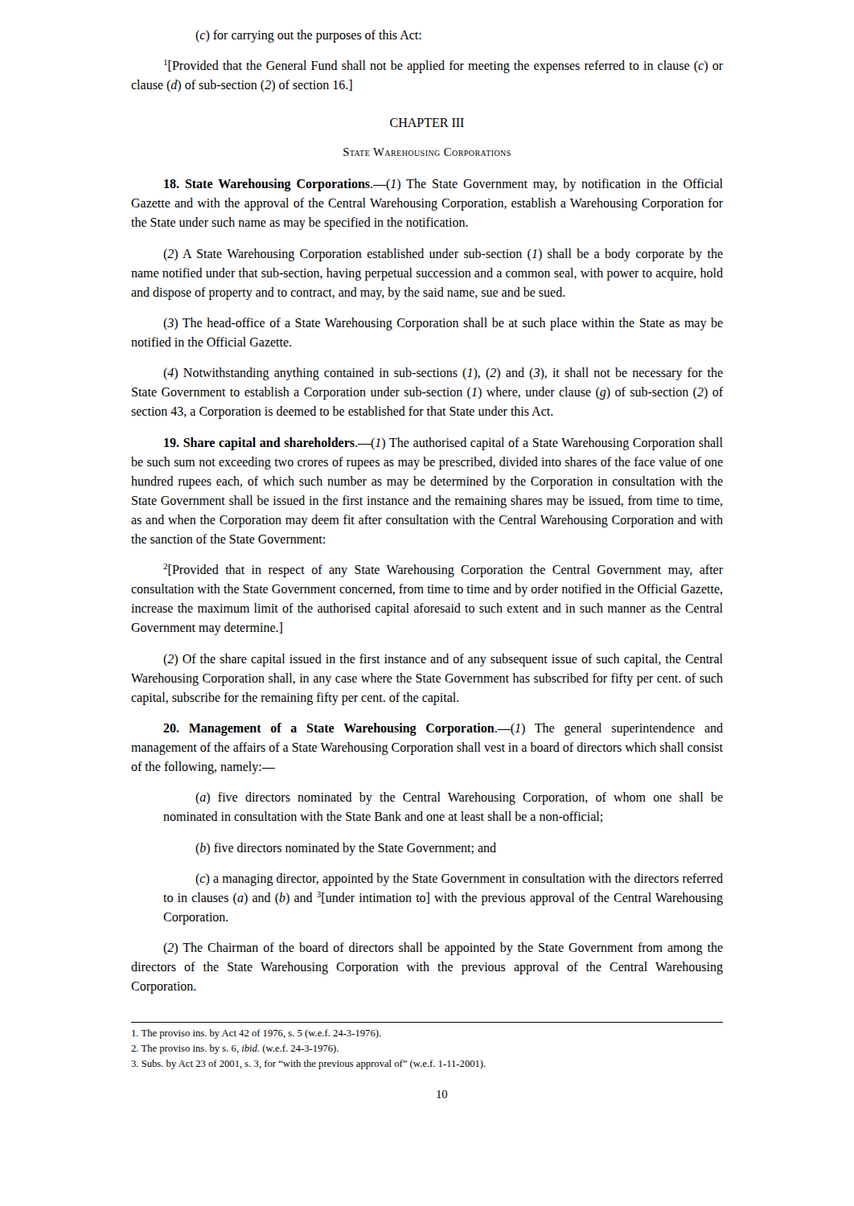(c) for carrying out the purposes of this Act:
1[Provided that the General Fund shall not be applied for meeting the expenses referred to in clause (c) or clause (d) of sub-section (2) of section 16.]
CHAPTER III
State Warehousing Corporations
18. State Warehousing Corporations.—(1) The State Government may, by notification in the Official Gazette and with the approval of the Central Warehousing Corporation, establish a Warehousing Corporation for the State under such name as may be specified in the notification.
(2) A State Warehousing Corporation established under sub-section (1) shall be a body corporate by the name notified under that sub-section, having perpetual succession and a common seal, with power to acquire, hold and dispose of property and to contract, and may, by the said name, sue and be sued.
(3) The head-office of a State Warehousing Corporation shall be at such place within the State as may be notified in the Official Gazette.
(4) Notwithstanding anything contained in sub-sections (1), (2) and (3), it shall not be necessary for the State Government to establish a Corporation under sub-section (1) where, under clause (g) of sub-section (2) of section 43, a Corporation is deemed to be established for that State under this Act.
19. Share capital and shareholders.—(1) The authorised capital of a State Warehousing Corporation shall be such sum not exceeding two crores of rupees as may be prescribed, divided into shares of the face value of one hundred rupees each, of which such number as may be determined by the Corporation in consultation with the State Government shall be issued in the first instance and the remaining shares may be issued, from time to time, as and when the Corporation may deem fit after consultation with the Central Warehousing Corporation and with the sanction of the State Government:
2[Provided that in respect of any State Warehousing Corporation the Central Government may, after consultation with the State Government concerned, from time to time and by order notified in the Official Gazette, increase the maximum limit of the authorised capital aforesaid to such extent and in such manner as the Central Government may determine.]
(2) Of the share capital issued in the first instance and of any subsequent issue of such capital, the Central Warehousing Corporation shall, in any case where the State Government has subscribed for fifty per cent. of such capital, subscribe for the remaining fifty per cent. of the capital.
20. Management of a State Warehousing Corporation.—(1) The general superintendence and management of the affairs of a State Warehousing Corporation shall vest in a board of directors which shall consist of the following, namely:—
(a) five directors nominated by the Central Warehousing Corporation, of whom one shall be nominated in consultation with the State Bank and one at least shall be a non-official;
(b) five directors nominated by the State Government; and
(c) a managing director, appointed by the State Government in consultation with the directors referred to in clauses (a) and (b) and 3[under intimation to] with the previous approval of the Central Warehousing Corporation.
(2) The Chairman of the board of directors shall be appointed by the State Government from among the directors of the State Warehousing Corporation with the previous approval of the Central Warehousing Corporation.
1. The proviso ins. by Act 42 of 1976, s. 5 (w.e.f. 24-3-1976).
2. The proviso ins. by s. 6, ibid. (w.e.f. 24-3-1976).
3. Subs. by Act 23 of 2001, s. 3, for “with the previous approval of” (w.e.f. 1-11-2001).
10